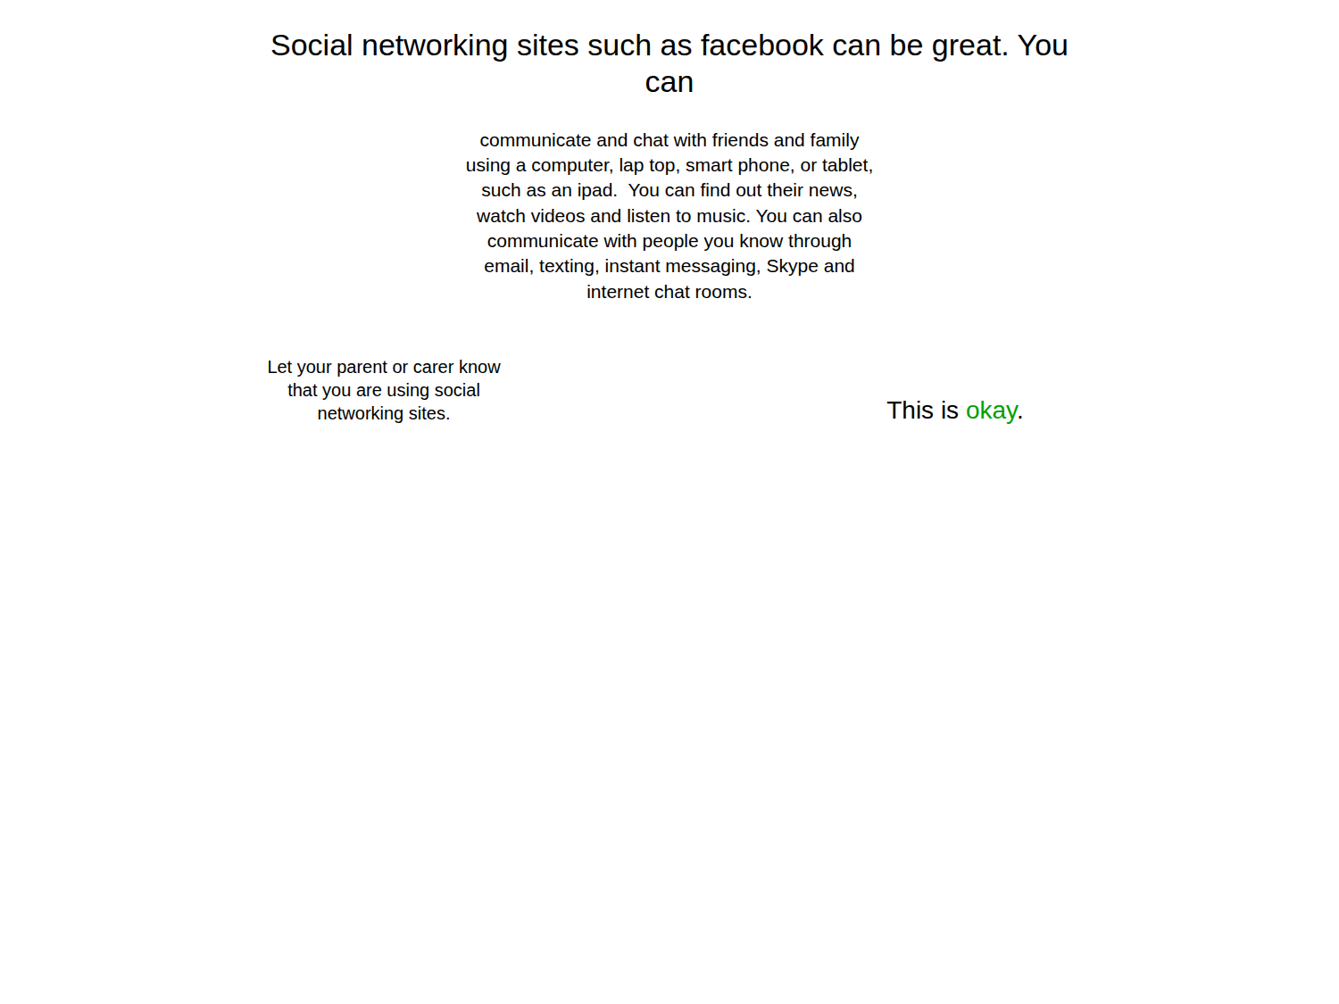Social networking sites such as facebook can be great. You can
communicate and chat with friends and family using a computer, lap top, smart phone, or tablet, such as an ipad. You can find out their news, watch videos and listen to music. You can also communicate with people you know through email, texting, instant messaging, Skype and internet chat rooms.
Let your parent or carer know that you are using social networking sites.
This is okay.